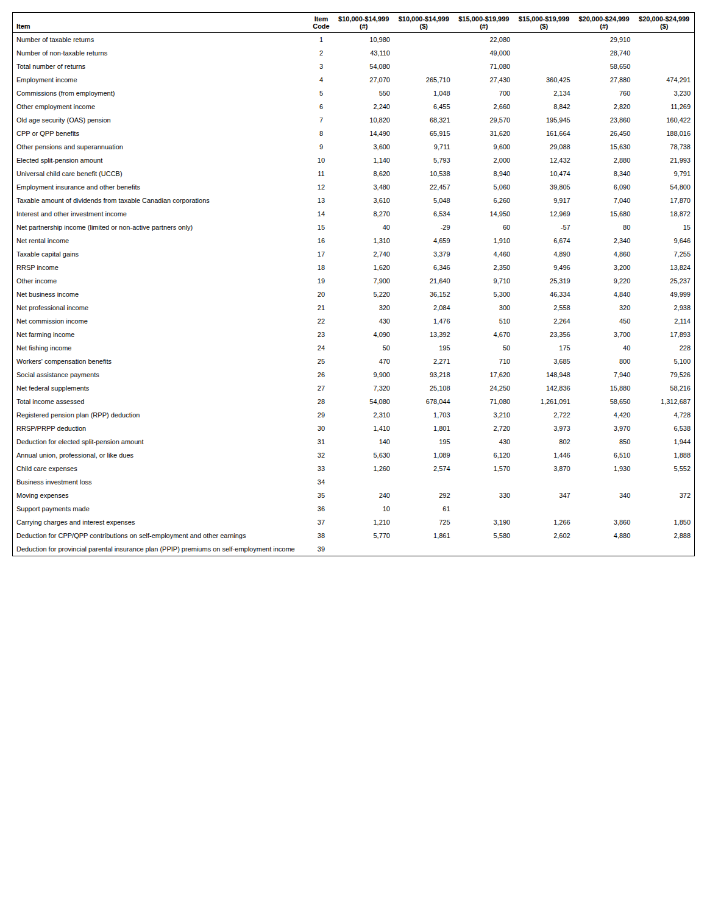| Item | Item Code | $10,000-$14,999 (#) | $10,000-$14,999 ($) | $15,000-$19,999 (#) | $15,000-$19,999 ($) | $20,000-$24,999 (#) | $20,000-$24,999 ($) |
| --- | --- | --- | --- | --- | --- | --- | --- |
| Number of taxable returns | 1 | 10,980 | | 22,080 | | 29,910 | |
| Number of non-taxable returns | 2 | 43,110 | | 49,000 | | 28,740 | |
| Total number of returns | 3 | 54,080 | | 71,080 | | 58,650 | |
| Employment income | 4 | 27,070 | 265,710 | 27,430 | 360,425 | 27,880 | 474,291 |
| Commissions (from employment) | 5 | 550 | 1,048 | 700 | 2,134 | 760 | 3,230 |
| Other employment income | 6 | 2,240 | 6,455 | 2,660 | 8,842 | 2,820 | 11,269 |
| Old age security (OAS) pension | 7 | 10,820 | 68,321 | 29,570 | 195,945 | 23,860 | 160,422 |
| CPP or QPP benefits | 8 | 14,490 | 65,915 | 31,620 | 161,664 | 26,450 | 188,016 |
| Other pensions and superannuation | 9 | 3,600 | 9,711 | 9,600 | 29,088 | 15,630 | 78,738 |
| Elected split-pension amount | 10 | 1,140 | 5,793 | 2,000 | 12,432 | 2,880 | 21,993 |
| Universal child care benefit (UCCB) | 11 | 8,620 | 10,538 | 8,940 | 10,474 | 8,340 | 9,791 |
| Employment insurance and other benefits | 12 | 3,480 | 22,457 | 5,060 | 39,805 | 6,090 | 54,800 |
| Taxable amount of dividends from taxable Canadian corporations | 13 | 3,610 | 5,048 | 6,260 | 9,917 | 7,040 | 17,870 |
| Interest and other investment income | 14 | 8,270 | 6,534 | 14,950 | 12,969 | 15,680 | 18,872 |
| Net partnership income (limited or non-active partners only) | 15 | 40 | -29 | 60 | -57 | 80 | 15 |
| Net rental income | 16 | 1,310 | 4,659 | 1,910 | 6,674 | 2,340 | 9,646 |
| Taxable capital gains | 17 | 2,740 | 3,379 | 4,460 | 4,890 | 4,860 | 7,255 |
| RRSP income | 18 | 1,620 | 6,346 | 2,350 | 9,496 | 3,200 | 13,824 |
| Other income | 19 | 7,900 | 21,640 | 9,710 | 25,319 | 9,220 | 25,237 |
| Net business income | 20 | 5,220 | 36,152 | 5,300 | 46,334 | 4,840 | 49,999 |
| Net professional income | 21 | 320 | 2,084 | 300 | 2,558 | 320 | 2,938 |
| Net commission income | 22 | 430 | 1,476 | 510 | 2,264 | 450 | 2,114 |
| Net farming income | 23 | 4,090 | 13,392 | 4,670 | 23,356 | 3,700 | 17,893 |
| Net fishing income | 24 | 50 | 195 | 50 | 175 | 40 | 228 |
| Workers' compensation benefits | 25 | 470 | 2,271 | 710 | 3,685 | 800 | 5,100 |
| Social assistance payments | 26 | 9,900 | 93,218 | 17,620 | 148,948 | 7,940 | 79,526 |
| Net federal supplements | 27 | 7,320 | 25,108 | 24,250 | 142,836 | 15,880 | 58,216 |
| Total income assessed | 28 | 54,080 | 678,044 | 71,080 | 1,261,091 | 58,650 | 1,312,687 |
| Registered pension plan (RPP) deduction | 29 | 2,310 | 1,703 | 3,210 | 2,722 | 4,420 | 4,728 |
| RRSP/PRPP deduction | 30 | 1,410 | 1,801 | 2,720 | 3,973 | 3,970 | 6,538 |
| Deduction for elected split-pension amount | 31 | 140 | 195 | 430 | 802 | 850 | 1,944 |
| Annual union, professional, or like dues | 32 | 5,630 | 1,089 | 6,120 | 1,446 | 6,510 | 1,888 |
| Child care expenses | 33 | 1,260 | 2,574 | 1,570 | 3,870 | 1,930 | 5,552 |
| Business investment loss | 34 | | | | | | |
| Moving expenses | 35 | 240 | 292 | 330 | 347 | 340 | 372 |
| Support payments made | 36 | 10 | 61 | | | | |
| Carrying charges and interest expenses | 37 | 1,210 | 725 | 3,190 | 1,266 | 3,860 | 1,850 |
| Deduction for CPP/QPP contributions on self-employment and other earnings | 38 | 5,770 | 1,861 | 5,580 | 2,602 | 4,880 | 2,888 |
| Deduction for provincial parental insurance plan (PPIP) premiums on self-employment income | 39 | | | | | | |